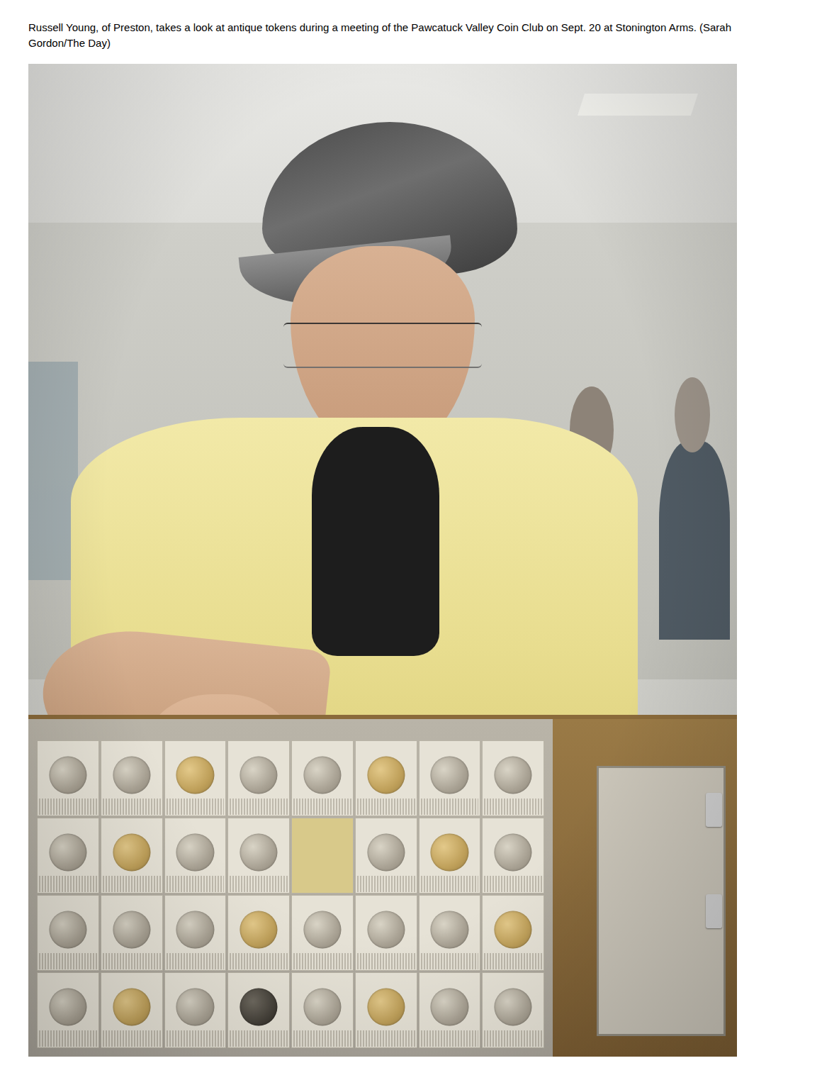Russell Young, of Preston, takes a look at antique tokens during a meeting of the Pawcatuck Valley Coin Club on Sept. 20 at Stonington Arms. (Sarah Gordon/The Day)